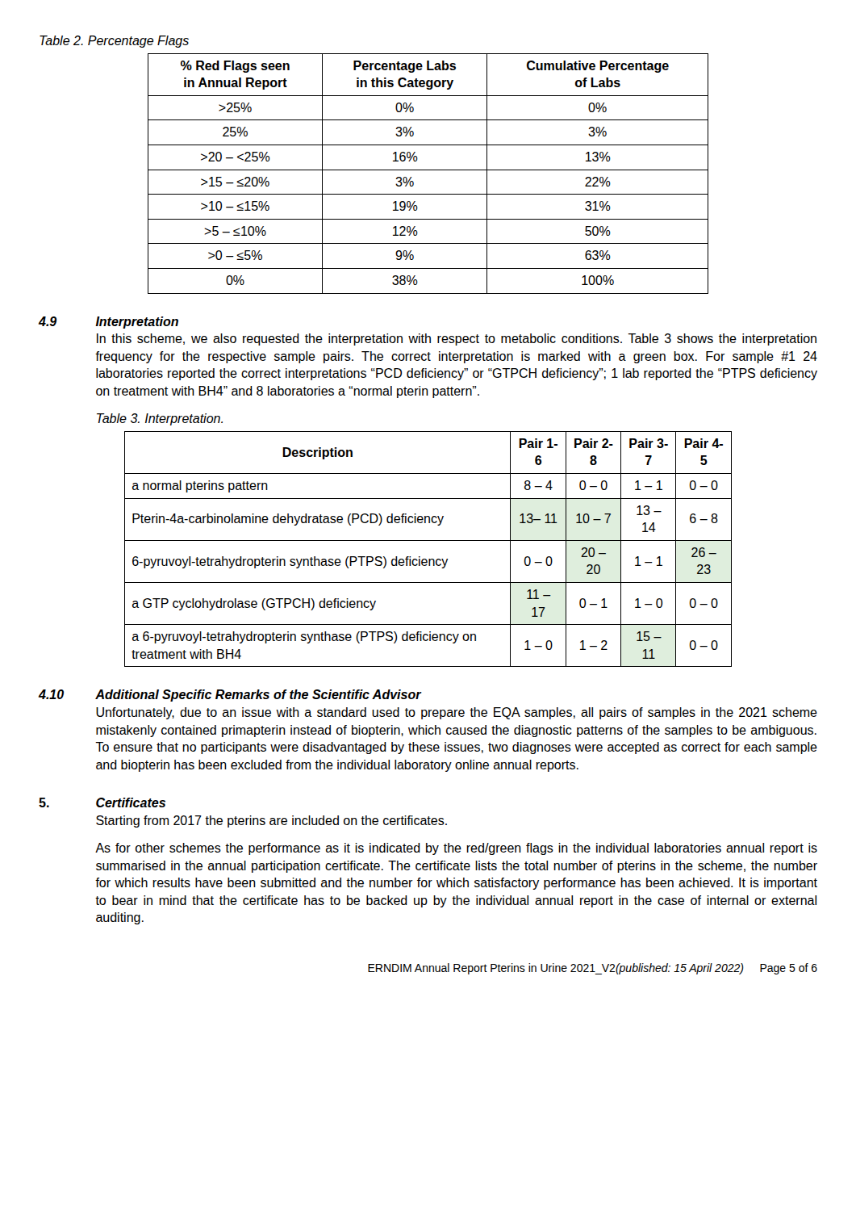Table 2. Percentage Flags
| % Red Flags seen in Annual Report | Percentage Labs in this Category | Cumulative Percentage of Labs |
| --- | --- | --- |
| >25% | 0% | 0% |
| 25% | 3% | 3% |
| >20 – <25% | 16% | 13% |
| >15 – ≤20% | 3% | 22% |
| >10 – ≤15% | 19% | 31% |
| >5 – ≤10% | 12% | 50% |
| >0 – ≤5% | 9% | 63% |
| 0% | 38% | 100% |
4.9
Interpretation
In this scheme, we also requested the interpretation with respect to metabolic conditions. Table 3 shows the interpretation frequency for the respective sample pairs. The correct interpretation is marked with a green box. For sample #1 24 laboratories reported the correct interpretations “PCD deficiency” or “GTPCH deficiency”; 1 lab reported the “PTPS deficiency on treatment with BH4” and 8 laboratories a “normal pterin pattern”.
Table 3. Interpretation.
| Description | Pair 1-6 | Pair 2-8 | Pair 3-7 | Pair 4-5 |
| --- | --- | --- | --- | --- |
| a normal pterins pattern | 8 – 4 | 0 – 0 | 1 – 1 | 0 – 0 |
| Pterin-4a-carbinolamine dehydratase (PCD) deficiency | 13– 11 | 10 – 7 | 13 – 14 | 6 – 8 |
| 6-pyruvoyl-tetrahydropterin synthase (PTPS) deficiency | 0 – 0 | 20 – 20 | 1 – 1 | 26 – 23 |
| a GTP cyclohydrolase (GTPCH) deficiency | 11 – 17 | 0 – 1 | 1 – 0 | 0 – 0 |
| a 6-pyruvoyl-tetrahydropterin synthase (PTPS) deficiency on treatment with BH4 | 1 – 0 | 1 – 2 | 15 – 11 | 0 – 0 |
4.10
Additional Specific Remarks of the Scientific Advisor
Unfortunately, due to an issue with a standard used to prepare the EQA samples, all pairs of samples in the 2021 scheme mistakenly contained primapterin instead of biopterin, which caused the diagnostic patterns of the samples to be ambiguous. To ensure that no participants were disadvantaged by these issues, two diagnoses were accepted as correct for each sample and biopterin has been excluded from the individual laboratory online annual reports.
5.
Certificates
Starting from 2017 the pterins are included on the certificates.
As for other schemes the performance as it is indicated by the red/green flags in the individual laboratories annual report is summarised in the annual participation certificate. The certificate lists the total number of pterins in the scheme, the number for which results have been submitted and the number for which satisfactory performance has been achieved. It is important to bear in mind that the certificate has to be backed up by the individual annual report in the case of internal or external auditing.
ERNDIM Annual Report Pterins in Urine 2021_V2(published: 15 April 2022) Page 5 of 6